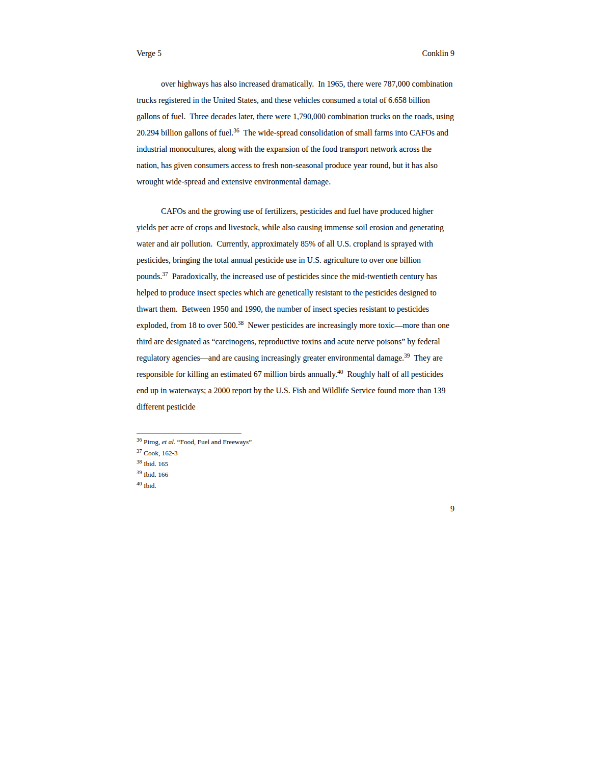Verge 5 Conklin 9
over highways has also increased dramatically. In 1965, there were 787,000 combination trucks registered in the United States, and these vehicles consumed a total of 6.658 billion gallons of fuel. Three decades later, there were 1,790,000 combination trucks on the roads, using 20.294 billion gallons of fuel.36 The wide-spread consolidation of small farms into CAFOs and industrial monocultures, along with the expansion of the food transport network across the nation, has given consumers access to fresh non-seasonal produce year round, but it has also wrought wide-spread and extensive environmental damage.
CAFOs and the growing use of fertilizers, pesticides and fuel have produced higher yields per acre of crops and livestock, while also causing immense soil erosion and generating water and air pollution. Currently, approximately 85% of all U.S. cropland is sprayed with pesticides, bringing the total annual pesticide use in U.S. agriculture to over one billion pounds.37 Paradoxically, the increased use of pesticides since the mid-twentieth century has helped to produce insect species which are genetically resistant to the pesticides designed to thwart them. Between 1950 and 1990, the number of insect species resistant to pesticides exploded, from 18 to over 500.38 Newer pesticides are increasingly more toxic—more than one third are designated as “carcinogens, reproductive toxins and acute nerve poisons” by federal regulatory agencies—and are causing increasingly greater environmental damage.39 They are responsible for killing an estimated 67 million birds annually.40 Roughly half of all pesticides end up in waterways; a 2000 report by the U.S. Fish and Wildlife Service found more than 139 different pesticide
36 Pirog, et al. “Food, Fuel and Freeways”
37 Cook, 162-3
38 Ibid. 165
39 Ibid. 166
40 Ibid.
9